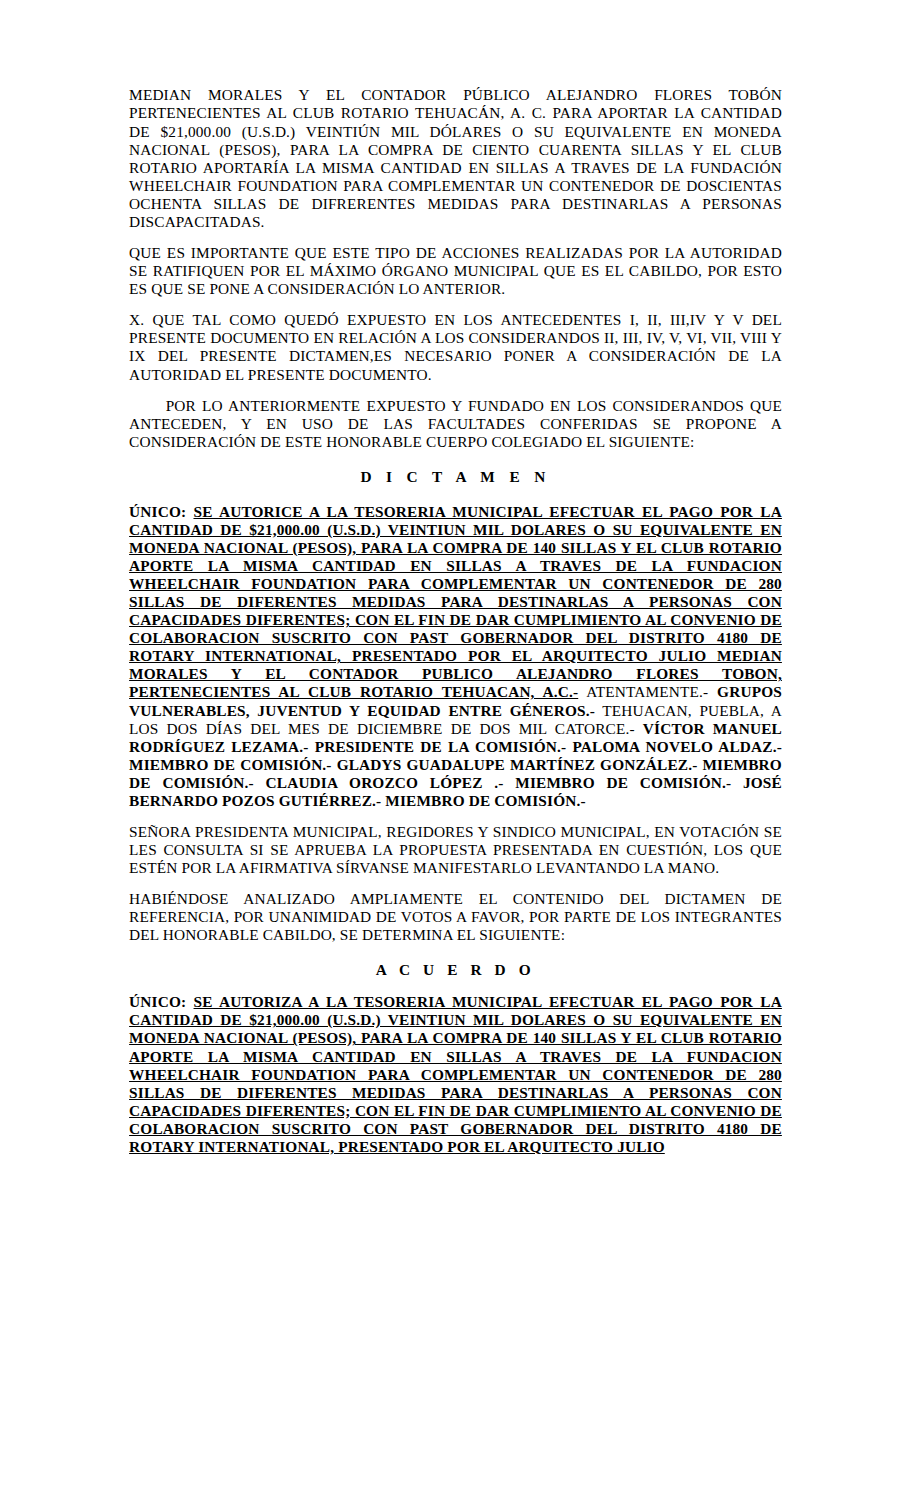MEDIAN MORALES Y EL CONTADOR PÚBLICO ALEJANDRO FLORES TOBÓN PERTENECIENTES AL CLUB ROTARIO TEHUACÁN, A. C. PARA APORTAR LA CANTIDAD DE $21,000.00 (U.S.D.) VEINTIÚN MIL DÓLARES O SU EQUIVALENTE EN MONEDA NACIONAL (PESOS), PARA LA COMPRA DE CIENTO CUARENTA SILLAS Y EL CLUB ROTARIO APORTARÍA LA MISMA CANTIDAD EN SILLAS A TRAVES DE LA FUNDACIÓN WHEELCHAIR FOUNDATION PARA COMPLEMENTAR UN CONTENEDOR DE DOSCIENTAS OCHENTA SILLAS DE DIFRERENTES MEDIDAS PARA DESTINARLAS A PERSONAS DISCAPACITADAS.
QUE ES IMPORTANTE QUE ESTE TIPO DE ACCIONES REALIZADAS POR LA AUTORIDAD SE RATIFIQUEN POR EL MÁXIMO ÓRGANO MUNICIPAL QUE ES EL CABILDO, POR ESTO ES QUE SE PONE A CONSIDERACIÓN LO ANTERIOR.
X. QUE TAL COMO QUEDÓ EXPUESTO EN LOS ANTECEDENTES I, II, III,IV Y V DEL PRESENTE DOCUMENTO EN RELACIÓN A LOS CONSIDERANDOS II, III, IV, V, VI, VII, VIII Y IX DEL PRESENTE DICTAMEN,ES NECESARIO PONER A CONSIDERACIÓN DE LA AUTORIDAD EL PRESENTE DOCUMENTO.
POR LO ANTERIORMENTE EXPUESTO Y FUNDADO EN LOS CONSIDERANDOS QUE ANTECEDEN, Y EN USO DE LAS FACULTADES CONFERIDAS SE PROPONE A CONSIDERACIÓN DE ESTE HONORABLE CUERPO COLEGIADO EL SIGUIENTE:
D I C T A M E N
ÚNICO: SE AUTORICE A LA TESORERIA MUNICIPAL EFECTUAR EL PAGO POR LA CANTIDAD DE $21,000.00 (U.S.D.) VEINTIUN MIL DOLARES O SU EQUIVALENTE EN MONEDA NACIONAL (PESOS), PARA LA COMPRA DE 140 SILLAS Y EL CLUB ROTARIO APORTE LA MISMA CANTIDAD EN SILLAS A TRAVES DE LA FUNDACION WHEELCHAIR FOUNDATION PARA COMPLEMENTAR UN CONTENEDOR DE 280 SILLAS DE DIFERENTES MEDIDAS PARA DESTINARLAS A PERSONAS CON CAPACIDADES DIFERENTES; CON EL FIN DE DAR CUMPLIMIENTO AL CONVENIO DE COLABORACION SUSCRITO CON PAST GOBERNADOR DEL DISTRITO 4180 DE ROTARY INTERNATIONAL, PRESENTADO POR EL ARQUITECTO JULIO MEDIAN MORALES Y EL CONTADOR PUBLICO ALEJANDRO FLORES TOBON, PERTENECIENTES AL CLUB ROTARIO TEHUACAN, A.C.- ATENTAMENTE.- GRUPOS VULNERABLES, JUVENTUD Y EQUIDAD ENTRE GÉNEROS.- TEHUACAN, PUEBLA, A LOS DOS DÍAS DEL MES DE DICIEMBRE DE DOS MIL CATORCE.- VÍCTOR MANUEL RODRÍGUEZ LEZAMA.- PRESIDENTE DE LA COMISIÓN.- PALOMA NOVELO ALDAZ.- MIEMBRO DE COMISIÓN.- GLADYS GUADALUPE MARTÍNEZ GONZÁLEZ.- MIEMBRO DE COMISIÓN.- CLAUDIA OROZCO LÓPEZ .- MIEMBRO DE COMISIÓN.- JOSÉ BERNARDO POZOS GUTIÉRREZ.- MIEMBRO DE COMISIÓN.-
SEÑORA PRESIDENTA MUNICIPAL, REGIDORES Y SINDICO MUNICIPAL, EN VOTACIÓN SE LES CONSULTA SI SE APRUEBA LA PROPUESTA PRESENTADA EN CUESTIÓN, LOS QUE ESTÉN POR LA AFIRMATIVA SÍRVANSE MANIFESTARLO LEVANTANDO LA MANO.
HABIÉNDOSE ANALIZADO AMPLIAMENTE EL CONTENIDO DEL DICTAMEN DE REFERENCIA, POR UNANIMIDAD DE VOTOS A FAVOR, POR PARTE DE LOS INTEGRANTES DEL HONORABLE CABILDO, SE DETERMINA EL SIGUIENTE:
A C U E R D O
ÚNICO: SE AUTORIZA A LA TESORERIA MUNICIPAL EFECTUAR EL PAGO POR LA CANTIDAD DE $21,000.00 (U.S.D.) VEINTIUN MIL DOLARES O SU EQUIVALENTE EN MONEDA NACIONAL (PESOS), PARA LA COMPRA DE 140 SILLAS Y EL CLUB ROTARIO APORTE LA MISMA CANTIDAD EN SILLAS A TRAVES DE LA FUNDACION WHEELCHAIR FOUNDATION PARA COMPLEMENTAR UN CONTENEDOR DE 280 SILLAS DE DIFERENTES MEDIDAS PARA DESTINARLAS A PERSONAS CON CAPACIDADES DIFERENTES; CON EL FIN DE DAR CUMPLIMIENTO AL CONVENIO DE COLABORACION SUSCRITO CON PAST GOBERNADOR DEL DISTRITO 4180 DE ROTARY INTERNATIONAL, PRESENTADO POR EL ARQUITECTO JULIO